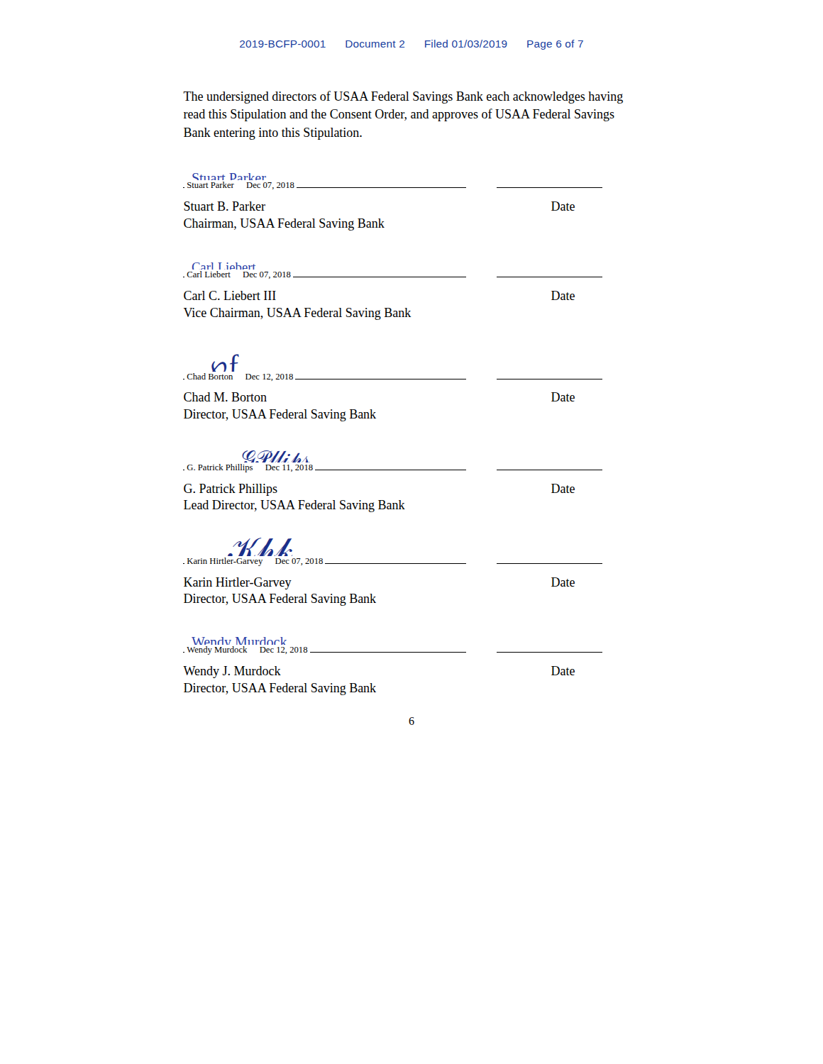2019-BCFP-0001 Document 2 Filed 01/03/2019 Page 6 of 7
The undersigned directors of USAA Federal Savings Bank each acknowledges having read this Stipulation and the Consent Order, and approves of USAA Federal Savings Bank entering into this Stipulation.
Stuart Parker
Stuart Parker Dec 07, 2018
Stuart B. ParkerDate
Chairman, USAA Federal Saving Bank
Carl Liebert
Carl Liebert Dec 07, 2018
Carl C. Liebert IIIDate
Vice Chairman, USAA Federal Saving Bank
℘ƒ
Chad Borton Dec 12, 2018
Chad M. BortonDate
Director, USAA Federal Saving Bank
𝒢𝒫𝓁𝓁𝒾𝓅𝓈
G. Patrick Phillips Dec 11, 2018
G. Patrick PhillipsDate
Lead Director, USAA Federal Saving Bank
𝒦𝒽𝓀
Karin Hirtler-Garvey Dec 07, 2018
Karin Hirtler-GarveyDate
Director, USAA Federal Saving Bank
Wendy Murdock
Wendy Murdock Dec 12, 2018
Wendy J. MurdockDate
Director, USAA Federal Saving Bank
6